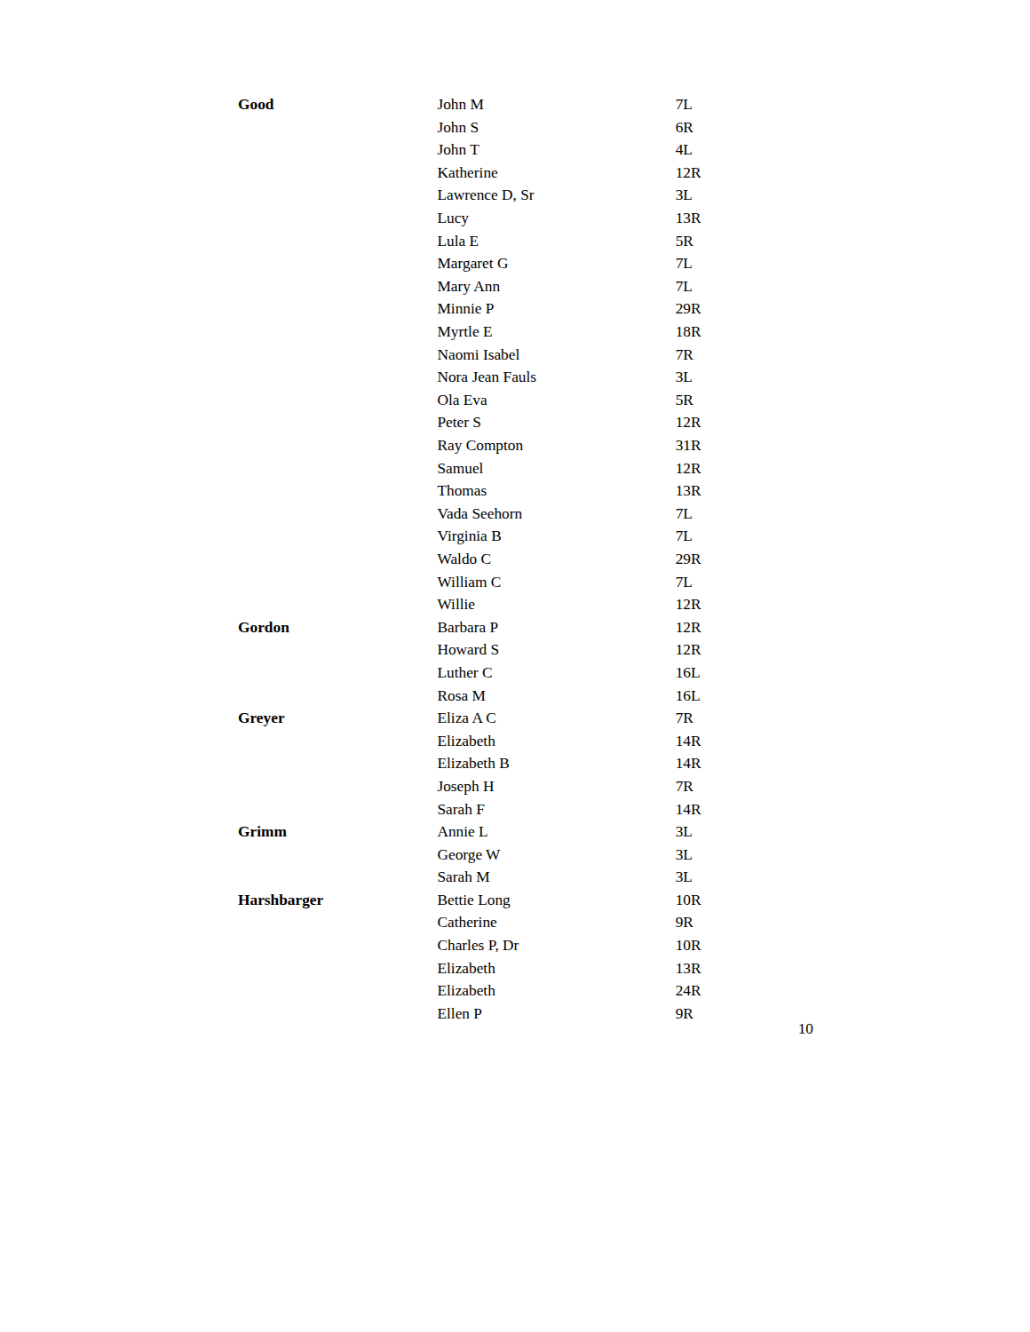| Good | John M | 7L |
| | John S | 6R |
| | John T | 4L |
| | Katherine | 12R |
| | Lawrence D, Sr | 3L |
| | Lucy | 13R |
| | Lula E | 5R |
| | Margaret G | 7L |
| | Mary Ann | 7L |
| | Minnie P | 29R |
| | Myrtle E | 18R |
| | Naomi Isabel | 7R |
| | Nora Jean Fauls | 3L |
| | Ola Eva | 5R |
| | Peter S | 12R |
| | Ray Compton | 31R |
| | Samuel | 12R |
| | Thomas | 13R |
| | Vada Seehorn | 7L |
| | Virginia B | 7L |
| | Waldo C | 29R |
| | William C | 7L |
| | Willie | 12R |
| Gordon | Barbara P | 12R |
| | Howard S | 12R |
| | Luther C | 16L |
| | Rosa M | 16L |
| Greyer | Eliza A C | 7R |
| | Elizabeth | 14R |
| | Elizabeth B | 14R |
| | Joseph H | 7R |
| | Sarah F | 14R |
| Grimm | Annie L | 3L |
| | George W | 3L |
| | Sarah M | 3L |
| Harshbarger | Bettie Long | 10R |
| | Catherine | 9R |
| | Charles P, Dr | 10R |
| | Elizabeth | 13R |
| | Elizabeth | 24R |
| | Ellen P | 9R |
10